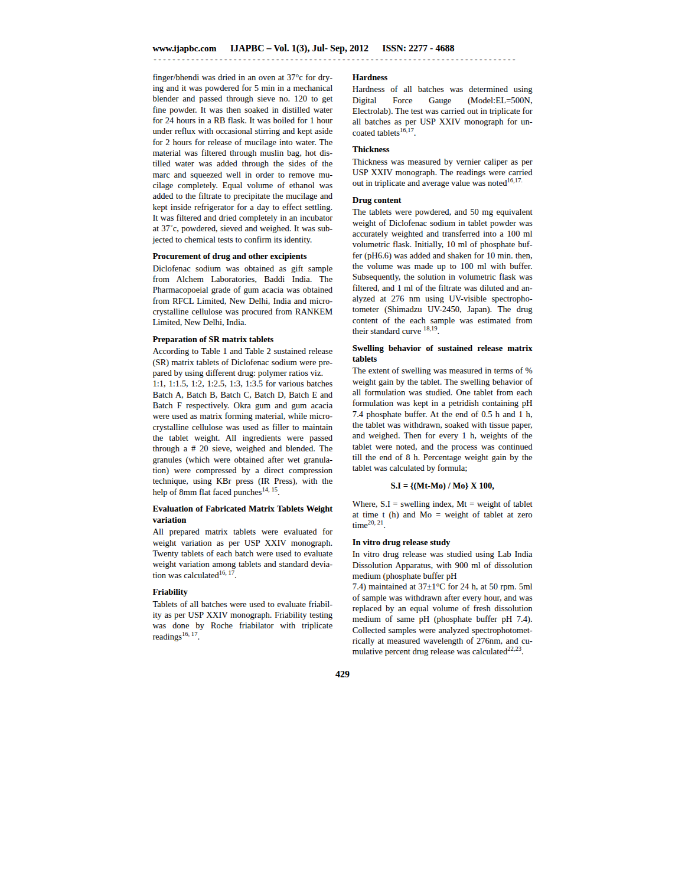www.ijapbc.com IJAPBC – Vol. 1(3), Jul- Sep, 2012 ISSN: 2277 - 4688
-----------------------------------------------------------------------------
finger/bhendi was dried in an oven at 37°c for drying and it was powdered for 5 min in a mechanical blender and passed through sieve no. 120 to get fine powder. It was then soaked in distilled water for 24 hours in a RB flask. It was boiled for 1 hour under reflux with occasional stirring and kept aside for 2 hours for release of mucilage into water. The material was filtered through muslin bag, hot distilled water was added through the sides of the marc and squeezed well in order to remove mucilage completely. Equal volume of ethanol was added to the filtrate to precipitate the mucilage and kept inside refrigerator for a day to effect settling. It was filtered and dried completely in an incubator at 37˚c, powdered, sieved and weighed. It was subjected to chemical tests to confirm its identity.
Procurement of drug and other excipients
Diclofenac sodium was obtained as gift sample from Alchem Laboratories, Baddi India. The Pharmacopoeial grade of gum acacia was obtained from RFCL Limited, New Delhi, India and microcrystalline cellulose was procured from RANKEM Limited, New Delhi, India.
Preparation of SR matrix tablets
According to Table 1 and Table 2 sustained release (SR) matrix tablets of Diclofenac sodium were prepared by using different drug: polymer ratios viz.
1:1, 1:1.5, 1:2, 1:2.5, 1:3, 1:3.5 for various batches Batch A, Batch B, Batch C, Batch D, Batch E and Batch F respectively. Okra gum and gum acacia were used as matrix forming material, while microcrystalline cellulose was used as filler to maintain the tablet weight. All ingredients were passed through a # 20 sieve, weighed and blended. The granules (which were obtained after wet granulation) were compressed by a direct compression technique, using KBr press (IR Press), with the help of 8mm flat faced punches14, 15.
Evaluation of Fabricated Matrix Tablets Weight variation
All prepared matrix tablets were evaluated for weight variation as per USP XXIV monograph. Twenty tablets of each batch were used to evaluate weight variation among tablets and standard deviation was calculated16, 17.
Friability
Tablets of all batches were used to evaluate friability as per USP XXIV monograph. Friability testing was done by Roche friabilator with triplicate readings16, 17.
Hardness
Hardness of all batches was determined using Digital Force Gauge (Model:EL=500N, Electrolab). The test was carried out in triplicate for all batches as per USP XXIV monograph for uncoated tablets16,17.
Thickness
Thickness was measured by vernier caliper as per USP XXIV monograph. The readings were carried out in triplicate and average value was noted16,17.
Drug content
The tablets were powdered, and 50 mg equivalent weight of Diclofenac sodium in tablet powder was accurately weighted and transferred into a 100 ml volumetric flask. Initially, 10 ml of phosphate buffer (pH6.6) was added and shaken for 10 min. then, the volume was made up to 100 ml with buffer. Subsequently, the solution in volumetric flask was filtered, and 1 ml of the filtrate was diluted and analyzed at 276 nm using UV-visible spectrophotometer (Shimadzu UV-2450, Japan). The drug content of the each sample was estimated from their standard curve 18,19.
Swelling behavior of sustained release matrix tablets
The extent of swelling was measured in terms of % weight gain by the tablet. The swelling behavior of all formulation was studied. One tablet from each formulation was kept in a petridish containing pH 7.4 phosphate buffer. At the end of 0.5 h and 1 h, the tablet was withdrawn, soaked with tissue paper, and weighed. Then for every 1 h, weights of the tablet were noted, and the process was continued till the end of 8 h. Percentage weight gain by the tablet was calculated by formula;
S.I = {(Mt-Mo) / Mo} X 100,
Where, S.I = swelling index, Mt = weight of tablet at time t (h) and Mo = weight of tablet at zero time20, 21.
In vitro drug release study
In vitro drug release was studied using Lab India Dissolution Apparatus, with 900 ml of dissolution medium (phosphate buffer pH
7.4) maintained at 37±1°C for 24 h, at 50 rpm. 5ml of sample was withdrawn after every hour, and was replaced by an equal volume of fresh dissolution medium of same pH (phosphate buffer pH 7.4). Collected samples were analyzed spectrophotometrically at measured wavelength of 276nm, and cumulative percent drug release was calculated22,23.
429